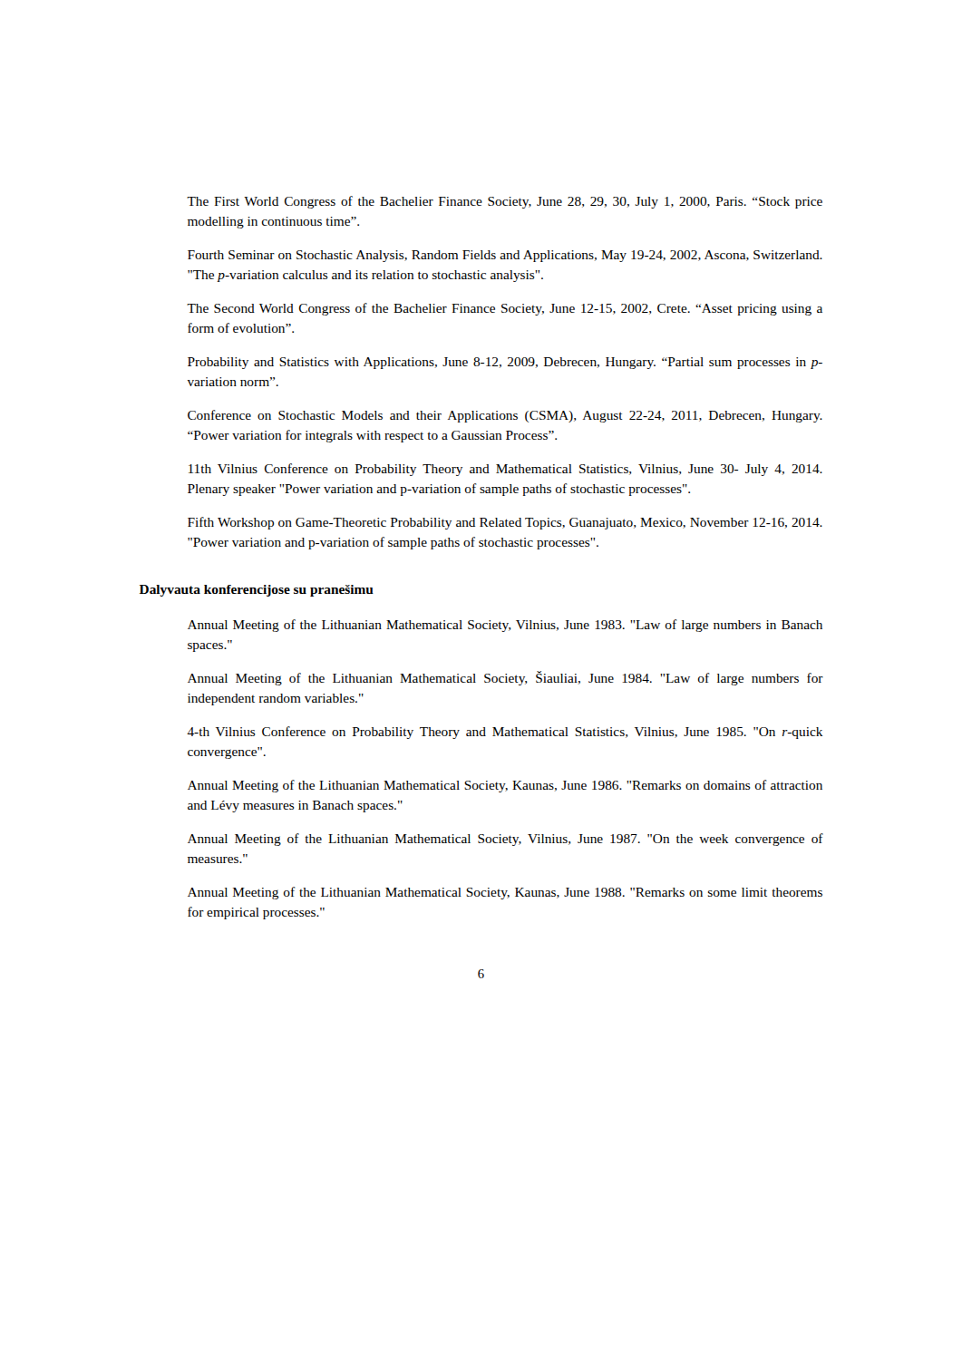The First World Congress of the Bachelier Finance Society, June 28, 29, 30, July 1, 2000, Paris. “Stock price modelling in continuous time”.
Fourth Seminar on Stochastic Analysis, Random Fields and Applications, May 19-24, 2002, Ascona, Switzerland. "The p-variation calculus and its relation to stochastic analysis".
The Second World Congress of the Bachelier Finance Society, June 12-15, 2002, Crete. “Asset pricing using a form of evolution”.
Probability and Statistics with Applications, June 8-12, 2009, Debrecen, Hungary. “Partial sum processes in p-variation norm”.
Conference on Stochastic Models and their Applications (CSMA), August 22-24, 2011, Debrecen, Hungary. “Power variation for integrals with respect to a Gaussian Process”.
11th Vilnius Conference on Probability Theory and Mathematical Statistics, Vilnius, June 30- July 4, 2014. Plenary speaker "Power variation and p-variation of sample paths of stochastic processes".
Fifth Workshop on Game-Theoretic Probability and Related Topics, Guanajuato, Mexico, November 12-16, 2014. "Power variation and p-variation of sample paths of stochastic processes".
Dalyvauta konferencijose su pranešimu
Annual Meeting of the Lithuanian Mathematical Society, Vilnius, June 1983. "Law of large numbers in Banach spaces."
Annual Meeting of the Lithuanian Mathematical Society, Šiauliai, June 1984. "Law of large numbers for independent random variables."
4-th Vilnius Conference on Probability Theory and Mathematical Statistics, Vilnius, June 1985. "On r-quick convergence".
Annual Meeting of the Lithuanian Mathematical Society, Kaunas, June 1986. "Remarks on domains of attraction and Lévy measures in Banach spaces."
Annual Meeting of the Lithuanian Mathematical Society, Vilnius, June 1987. "On the week convergence of measures."
Annual Meeting of the Lithuanian Mathematical Society, Kaunas, June 1988. "Remarks on some limit theorems for empirical processes."
6